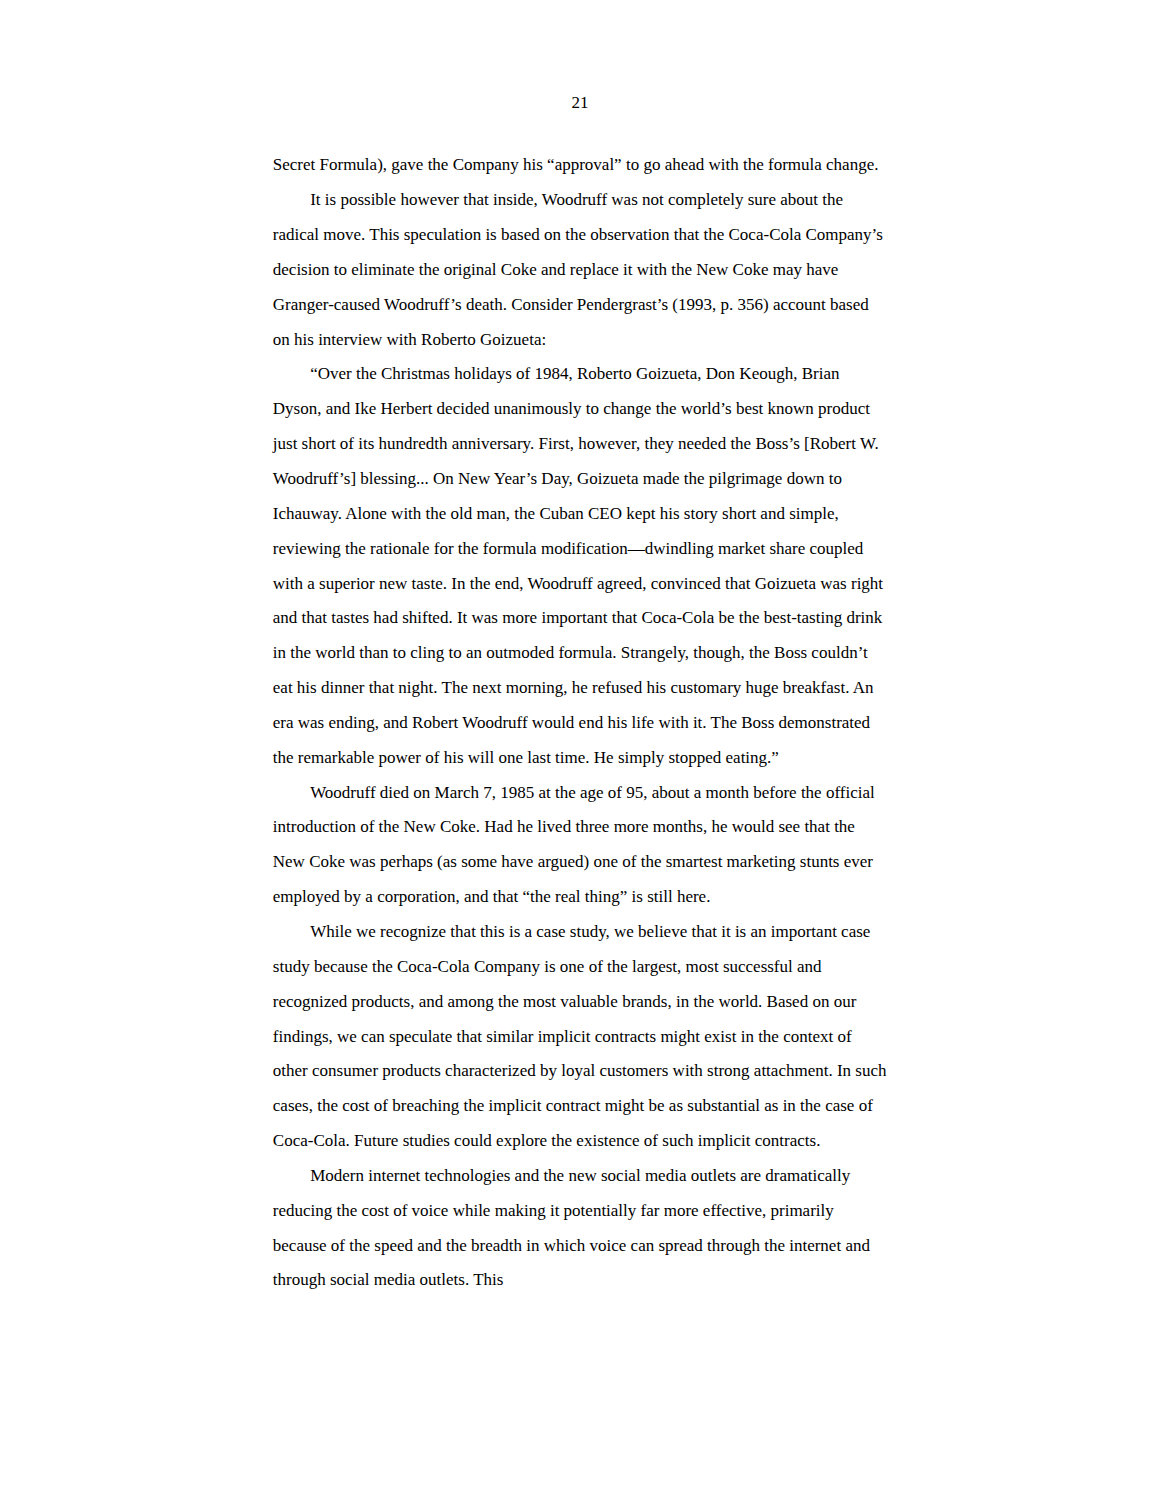21
Secret Formula), gave the Company his “approval” to go ahead with the formula change.
It is possible however that inside, Woodruff was not completely sure about the radical move. This speculation is based on the observation that the Coca-Cola Company’s decision to eliminate the original Coke and replace it with the New Coke may have Granger-caused Woodruff’s death. Consider Pendergrast’s (1993, p. 356) account based on his interview with Roberto Goizueta:
“Over the Christmas holidays of 1984, Roberto Goizueta, Don Keough, Brian Dyson, and Ike Herbert decided unanimously to change the world’s best known product just short of its hundredth anniversary. First, however, they needed the Boss’s [Robert W. Woodruff’s] blessing... On New Year’s Day, Goizueta made the pilgrimage down to Ichauway. Alone with the old man, the Cuban CEO kept his story short and simple, reviewing the rationale for the formula modification—dwindling market share coupled with a superior new taste. In the end, Woodruff agreed, convinced that Goizueta was right and that tastes had shifted. It was more important that Coca-Cola be the best-tasting drink in the world than to cling to an outmoded formula. Strangely, though, the Boss couldn’t eat his dinner that night. The next morning, he refused his customary huge breakfast. An era was ending, and Robert Woodruff would end his life with it. The Boss demonstrated the remarkable power of his will one last time. He simply stopped eating.”
Woodruff died on March 7, 1985 at the age of 95, about a month before the official introduction of the New Coke. Had he lived three more months, he would see that the New Coke was perhaps (as some have argued) one of the smartest marketing stunts ever employed by a corporation, and that “the real thing” is still here.
While we recognize that this is a case study, we believe that it is an important case study because the Coca-Cola Company is one of the largest, most successful and recognized products, and among the most valuable brands, in the world. Based on our findings, we can speculate that similar implicit contracts might exist in the context of other consumer products characterized by loyal customers with strong attachment. In such cases, the cost of breaching the implicit contract might be as substantial as in the case of Coca-Cola. Future studies could explore the existence of such implicit contracts.
Modern internet technologies and the new social media outlets are dramatically reducing the cost of voice while making it potentially far more effective, primarily because of the speed and the breadth in which voice can spread through the internet and through social media outlets. This